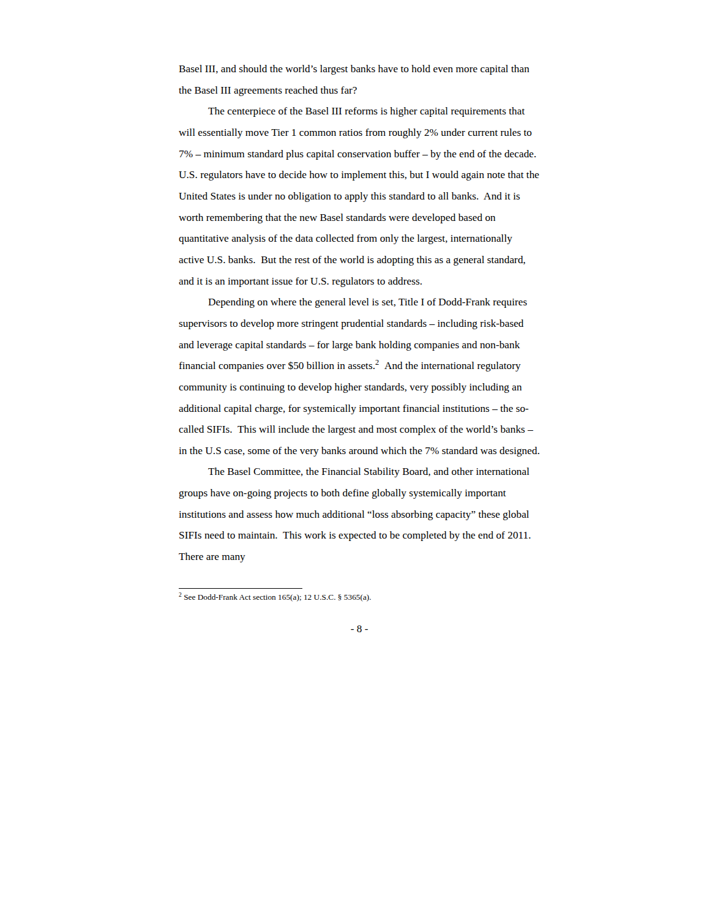Basel III, and should the world’s largest banks have to hold even more capital than the Basel III agreements reached thus far?
The centerpiece of the Basel III reforms is higher capital requirements that will essentially move Tier 1 common ratios from roughly 2% under current rules to 7% – minimum standard plus capital conservation buffer – by the end of the decade. U.S. regulators have to decide how to implement this, but I would again note that the United States is under no obligation to apply this standard to all banks. And it is worth remembering that the new Basel standards were developed based on quantitative analysis of the data collected from only the largest, internationally active U.S. banks. But the rest of the world is adopting this as a general standard, and it is an important issue for U.S. regulators to address.
Depending on where the general level is set, Title I of Dodd-Frank requires supervisors to develop more stringent prudential standards – including risk-based and leverage capital standards – for large bank holding companies and non-bank financial companies over $50 billion in assets.2 And the international regulatory community is continuing to develop higher standards, very possibly including an additional capital charge, for systemically important financial institutions – the so-called SIFIs. This will include the largest and most complex of the world’s banks – in the U.S case, some of the very banks around which the 7% standard was designed.
The Basel Committee, the Financial Stability Board, and other international groups have on-going projects to both define globally systemically important institutions and assess how much additional “loss absorbing capacity” these global SIFIs need to maintain. This work is expected to be completed by the end of 2011. There are many
2 See Dodd-Frank Act section 165(a); 12 U.S.C. § 5365(a).
- 8 -